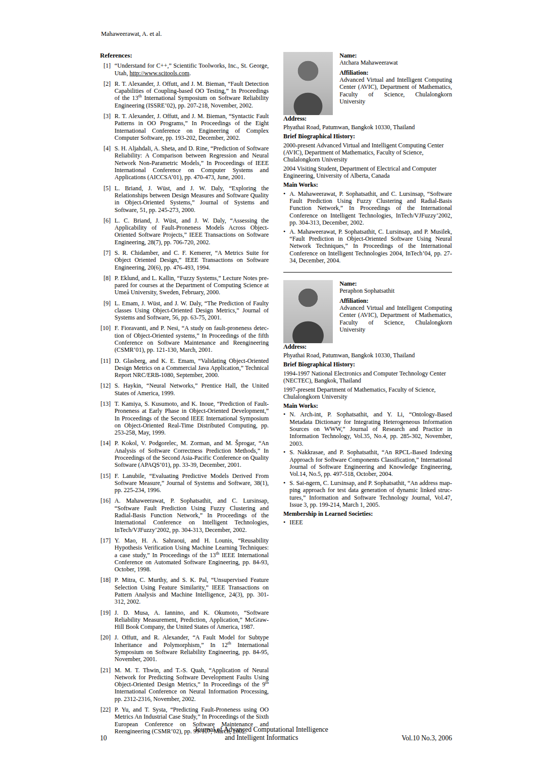Mahaweerawat, A. et al.
References:
[1]“Understand for C++,” Scientific Toolworks, Inc., St. George, Utah, http://www.scitools.com.
[2] R. T. Alexander, J. Offutt, and J. M. Bieman, “Fault Detection Capabilities of Coupling-based OO Testing,” In Proceedings of the 13th International Symposium on Software Reliability Engineering (ISSRE’02), pp. 207-218, November, 2002.
[3] R. T. Alexander, J. Offutt, and J. M. Bieman, “Syntactic Fault Patterns in OO Programs,” In Proceedings of the Eight International Conference on Engineering of Complex Computer Software, pp. 193-202, December, 2002.
[4] S. H. Aljahdali, A. Sheta, and D. Rine, “Prediction of Software Reliability: A Comparison between Regression and Neural Network Non-Parametric Models,” In Proceedings of IEEE International Conference on Computer Systems and Applications (AICCSA’01), pp. 470-473, June, 2001.
[5] L. Briand, J. Wüst, and J. W. Daly, “Exploring the Relationships between Design Measures and Software Quality in Object-Oriented Systems,” Journal of Systems and Software, 51, pp. 245-273, 2000.
[6] L. C. Briand, J. Wüst, and J. W. Daly, “Assessing the Applicability of Fault-Proneness Models Across Object-Oriented Software Projects,” IEEE Transactions on Software Engineering, 28(7), pp. 706-720, 2002.
[7] S. R. Chidamber, and C. F. Kemerer, “A Metrics Suite for Object Oriented Design,” IEEE Transactions on Software Engineering, 20(6), pp. 476-493, 1994.
[8] P. Eklund, and L. Kallin, “Fuzzy Systems,” Lecture Notes prepared for courses at the Department of Computing Science at Umeå University, Sweden, February, 2000.
[9] L. Emam, J. Wüst, and J. W. Daly, “The Prediction of Faulty classes Using Object-Oriented Design Metrics,” Journal of Systems and Software, 56, pp. 63-75, 2001.
[10] F. Fioravanti, and P. Nesi, “A study on fault-proneness detection of Object-Oriented systems,” In Proceedings of the fifth Conference on Software Maintenance and Reengineering (CSMR’01), pp. 121-130, March, 2001.
[11] D. Glasberg, and K. E. Emam, “Validating Object-Oriented Design Metrics on a Commercial Java Application,” Technical Report NRC/ERB-1080, September, 2000.
[12] S. Haykin, “Neural Networks,” Prentice Hall, the United States of America, 1999.
[13] T. Kamiya, S. Kusumoto, and K. Inoue, “Prediction of Fault-Proneness at Early Phase in Object-Oriented Development,” In Proceedings of the Second IEEE International Symposium on Object-Oriented Real-Time Distributed Computing, pp. 253-258, May, 1999.
[14] P. Kokol, V. Podgorelec, M. Zorman, and M. Šprogar, “An Analysis of Software Correctness Prediction Methods,” In Proceedings of the Second Asia-Pacific Conference on Quality Software (APAQS’01), pp. 33-39, December, 2001.
[15] F. Lanubile, “Evaluating Predictive Models Derived From Software Measure,” Journal of Systems and Software, 38(1), pp. 225-234, 1996.
[16] A. Mahaweerawat, P. Sophatsathit, and C. Lursinsap, “Software Fault Prediction Using Fuzzy Clustering and Radial-Basis Function Network,” In Proceedings of the International Conference on Intelligent Technologies, InTech/VJFuzzy’2002, pp. 304-313, December, 2002.
[17] Y. Mao, H. A. Sahraoui, and H. Lounis, “Reusability Hypothesis Verification Using Machine Learning Techniques: a case study,” In Proceedings of the 13th IEEE International Conference on Automated Software Engineering, pp. 84-93, October, 1998.
[18] P. Mitra, C. Murthy, and S. K. Pal, “Unsupervised Feature Selection Using Feature Similarity,” IEEE Transactions on Pattern Analysis and Machine Intelligence, 24(3), pp. 301-312, 2002.
[19] J. D. Musa, A. Iannino, and K. Okumoto, “Software Reliability Measurement, Prediction, Application,” McGraw-Hill Book Company, the United States of America, 1987.
[20] J. Offutt, and R. Alexander, “A Fault Model for Subtype Inheritance and Polymorphism,” In 12th International Symposium on Software Reliability Engineering, pp. 84-95, November, 2001.
[21] M. M. T. Thwin, and T.-S. Quah, “Application of Neural Network for Predicting Software Development Faults Using Object-Oriented Design Metrics,” In Proceedings of the 9th International Conference on Neural Information Processing, pp. 2312-2316, November, 2002.
[22] P. Yu, and T. Systa, “Predicting Fault-Proneness using OO Metrics An Industrial Case Study,” In Proceedings of the Sixth European Conference on Software Maintenance and Reengineering (CSMR’02), pp. 99-107, March, 2002.
Name:
Atchara Mahaweerawat
Affiliation:
Advanced Virtual and Intelligent Computing Center (AVIC), Department of Mathematics, Faculty of Science, Chulalongkorn University
Address:
Phyathai Road, Patumwan, Bangkok 10330, Thailand
Brief Biographical History:
2000-present Advanced Virtual and Intelligent Computing Center (AVIC), Department of Mathematics, Faculty of Science, Chulalongkorn University
2004 Visiting Student, Department of Electrical and Computer Engineering, University of Alberta, Canada
Main Works:
A. Mahaweerawat, P. Sophatsathit, and C. Lursinsap, “Software Fault Prediction Using Fuzzy Clustering and Radial-Basis Function Network,” In Proceedings of the International Conference on Intelligent Technologies, InTech/VJFuzzy’2002, pp. 304-313, December, 2002.
A. Mahaweerawat, P. Sophatsathit, C. Lursinsap, and P. Musilek, “Fault Prediction in Object-Oriented Software Using Neural Network Techniques,” In Proceedings of the International Conference on Intelligent Technologies 2004, InTech’04, pp. 27-34, December, 2004.
Name:
Peraphon Sophatsathit
Affiliation:
Advanced Virtual and Intelligent Computing Center (AVIC), Department of Mathematics, Faculty of Science, Chulalongkorn University
Address:
Phyathai Road, Patumwan, Bangkok 10330, Thailand
Brief Biographical History:
1994-1997 National Electronics and Computer Technology Center (NECTEC), Bangkok, Thailand
1997-present Department of Mathematics, Faculty of Science, Chulalongkorn University
Main Works:
N. Arch-int, P. Sophatsathit, and Y. Li, “Ontology-Based Metadata Dictionary for Integrating Heterogeneous Information Sources on WWW,” Journal of Research and Practice in Information Technology, Vol.35, No.4, pp. 285-302, November, 2003.
S. Nakkrasae, and P. Sophatsathit, “An RPCL-Based Indexing Approach for Software Components Classification,” International Journal of Software Engineering and Knowledge Engineering, Vol.14, No.5, pp. 497-518, October, 2004.
S. Sai-ngern, C. Lursinsap, and P. Sophatsathit, “An address mapping approach for test data generation of dynamic linked structures,” Information and Software Technology Journal, Vol.47, Issue 3, pp. 199-214, March 1, 2005.
Membership in Learned Societies:
IEEE
10
Journal of Advanced Computational Intelligence
and Intelligent Informatics
Vol.10 No.3, 2006